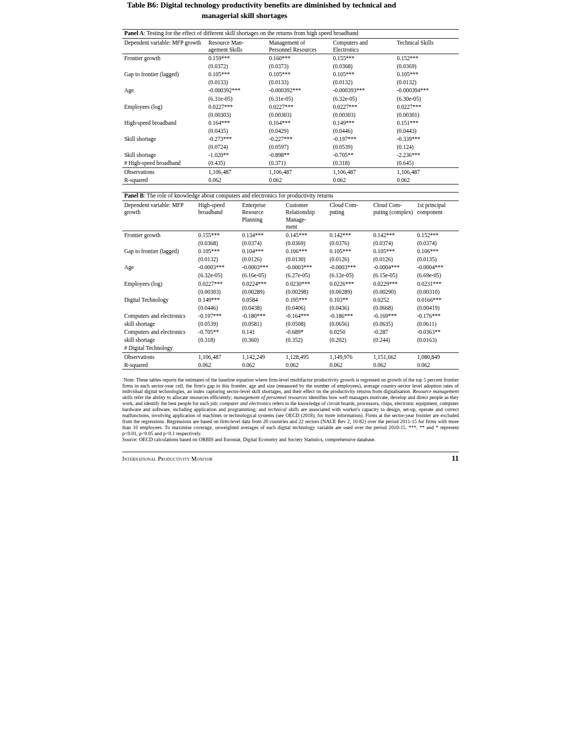Table B6: Digital technology productivity benefits are diminished by technical and managerial skill shortages
| Panel A : Testing for the effect of different skill shortages on the returns from high speed broadband |
| Dependent variable: MFP growth | Resource Man- agement Skills | Management of Personnel Resources | Computers and Electronics | Technical Skills |
| Frontier growth | 0.159*** | 0.160*** | 0.155*** | 0.152*** |
| | (0.0372) | (0.0373) | (0.0368) | (0.0369) |
| Gap to frontier (lagged) | 0.105*** | 0.105*** | 0.105*** | 0.105*** |
| | (0.0133) | (0.0133) | (0.0132) | (0.0132) |
| Age | -0.000392*** | -0.000392*** | -0.000393*** | -0.000394*** |
| | (6.31e-05) | (6.31e-05) | (6.32e-05) | (6.30e-05) |
| Employees (log) | 0.0227*** | 0.0227*** | 0.0227*** | 0.0227*** |
| | (0.00303) | (0.00303) | (0.00303) | (0.00301) |
| High-speed broadband | 0.164*** | 0.164*** | 0.149*** | 0.151*** |
| | (0.0435) | (0.0429) | (0.0446) | (0.0443) |
| Skill shortage | -0.273*** | -0.227*** | -0.197*** | -0.339*** |
| | (0.0724) | (0.0597) | (0.0539) | (0.124) |
| Skill shortage | -1.020** | -0.898** | -0.705** | -2.236*** |
| # High-speed broadband | (0.435) | (0.371) | (0.318) | (0.645) |
| Observations | 1,106,487 | 1,106,487 | 1,106,487 | 1,106,487 |
| R-squared | 0.062 | 0.062 | 0.062 | 0.062 |
| Panel B : The role of knowledge about computers and electronics for productivity returns |
| Dependent variable: MFP growth | High-speed broadband | Enterprise Resource Planning | Customer Relationship Manage- ment | Cloud Com- puting | Cloud Com- puting (complex) | 1st principal component |
| Frontier growth | 0.155*** | 0.134*** | 0.145*** | 0.142*** | 0.142*** | 0.152*** |
| | (0.0368) | (0.0374) | (0.0369) | (0.0376) | (0.0374) | (0.0374) |
| Gap to frontier (lagged) | 0.105*** | 0.104*** | 0.106*** | 0.105*** | 0.105*** | 0.106*** |
| | (0.0132) | (0.0126) | (0.0130) | (0.0126) | (0.0126) | (0.0135) |
| Age | -0.0003*** | -0.0003*** | -0.0003*** | -0.0003*** | -0.0004*** | -0.0004*** |
| | (6.32e-05) | (6.16e-05) | (6.27e-05) | (6.12e-05) | (6.15e-05) | (6.69e-05) |
| Employees (log) | 0.0227*** | 0.0224*** | 0.0230*** | 0.0226*** | 0.0229*** | 0.0231*** |
| | (0.00303) | (0.00289) | (0.00298) | (0.00289) | (0.00290) | (0.00310) |
| Digital Technology | 0.149*** | 0.0584 | 0.195*** | 0.103** | 0.0252 | 0.0166*** |
| | (0.0446) | (0.0438) | (0.0406) | (0.0436) | (0.0668) | (0.00419) |
| Computers and electronics | -0.197*** | -0.180*** | -0.164*** | -0.186*** | -0.169*** | -0.176*** |
| skill shortage | (0.0539) | (0.0581) | (0.0508) | (0.0656) | (0.0635) | (0.0611) |
| Computers and electronics | -0.705** | 0.141 | -0.689* | 0.0250 | -0.287 | -0.0363** |
| skill shortage | (0.318) | (0.360) | (0.352) | (0.202) | (0.244) | (0.0163) |
| # Digital Technology | | | | | | |
| Observations | 1,106,487 | 1,142,249 | 1,128,495 | 1,149,976 | 1,151,662 | 1,080,849 |
| R-squared | 0.062 | 0.062 | 0.062 | 0.062 | 0.062 | 0.062 |
Note: These tables reports the estimates of the baseline equation where firm-level multifactor productivity growth is regressed on growth of the top 5 percent frontier firms in each sector-year cell, the firm's gap to this frontier, age and size (measured by the number of employees), average country-sector level adoption rates of individual digital technologies, an index capturing sector-level skill shortages, and their effect on the productivity returns from digitalisation. Resource management skills refer the ability to allocate resources efficiently; management of personnel resources identifies how well managers motivate, develop and direct people as they work, and identify the best people for each job; computer and electronics refers to the knowledge of circuit boards, processors, chips, electronic equipment, computer hardware and software, including application and programming; and technical skills are associated with worker's capacity to design, set-up, operate and correct malfunctions, involving application of machines or technological systems (see OECD (2018), for more information). Firms at the sector-year frontier are excluded from the regressions. Regressions are based on firm-level data from 20 countries and 22 sectors (NACE Rev 2, 10-82) over the period 2011-15 for firms with more than 10 employees. To maximise coverage, unweighted averages of each digital technology variable are used over the period 2010-15. ***, ** and * represent p<0.01, p<0.05 and p<0.1 respectively.
Source: OECD calculations based on ORBIS and Eurostat, Digital Economy and Society Statistics, comprehensive database.
International Productivity Monitor 11